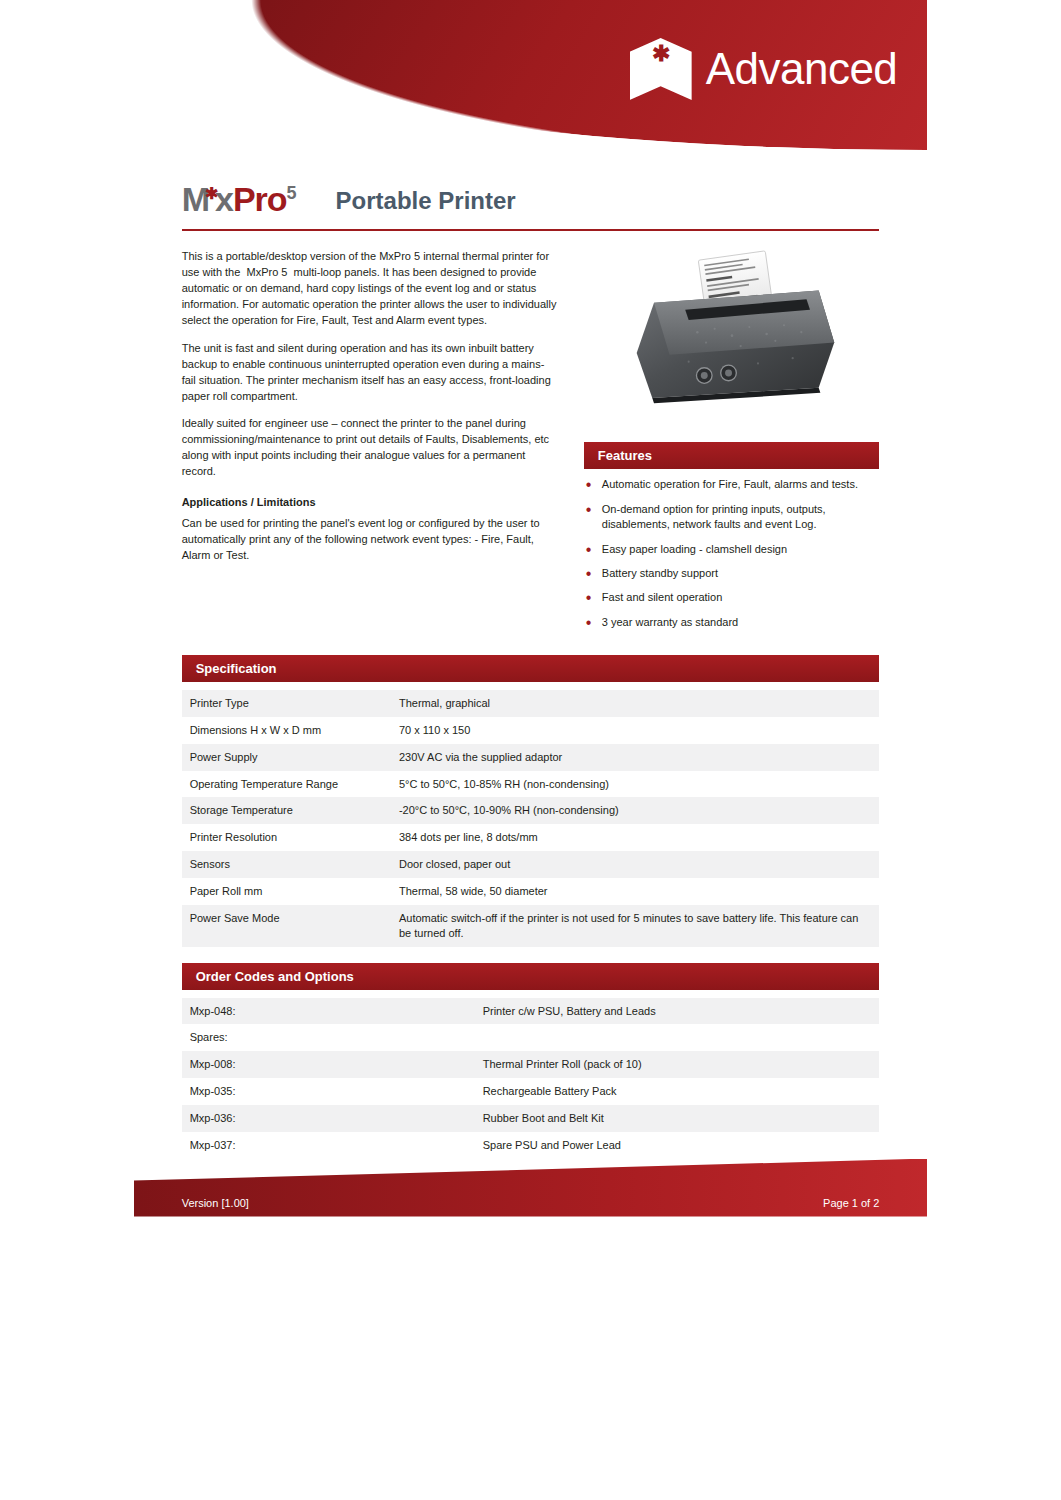✱
Advanced
M✱xPro 5
Portable Printer
This is a portable/desktop version of the MxPro 5 internal thermal printer for use with the MxPro 5 multi-loop panels. It has been designed to provide automatic or on demand, hard copy listings of the event log and or status information. For automatic operation the printer allows the user to individually select the operation for Fire, Fault, Test and Alarm event types.
The unit is fast and silent during operation and has its own inbuilt battery backup to enable continuous uninterrupted operation even during a mains-fail situation. The printer mechanism itself has an easy access, front-loading paper roll compartment.
Ideally suited for engineer use – connect the printer to the panel during commissioning/maintenance to print out details of Faults, Disablements, etc along with input points including their analogue values for a permanent record.
Applications / Limitations
Can be used for printing the panel's event log or configured by the user to automatically print any of the following network event types: - Fire, Fault, Alarm or Test.
Features
Automatic operation for Fire, Fault, alarms and tests.
On-demand option for printing inputs, outputs, disablements, network faults and event Log.
Easy paper loading - clamshell design
Battery standby support
Fast and silent operation
3 year warranty as standard
Specification
| Printer Type | Thermal, graphical |
| Dimensions H x W x D mm | 70 x 110 x 150 |
| Power Supply | 230V AC via the supplied adaptor |
| Operating Temperature Range | 5°C to 50°C, 10-85% RH (non-condensing) |
| Storage Temperature | -20°C to 50°C, 10-90% RH (non-condensing) |
| Printer Resolution | 384 dots per line, 8 dots/mm |
| Sensors | Door closed, paper out |
| Paper Roll mm | Thermal, 58 wide, 50 diameter |
| Power Save Mode | Automatic switch-off if the printer is not used for 5 minutes to save battery life. This feature can be turned off. |
Order Codes and Options
| Mxp-048: | Printer c/w PSU, Battery and Leads |
| Spares: | |
| Mxp-008: | Thermal Printer Roll (pack of 10) |
| Mxp-035: | Rechargeable Battery Pack |
| Mxp-036: | Rubber Boot and Belt Kit |
| Mxp-037: | Spare PSU and Power Lead |
Version [1.00]
Page 1 of 2